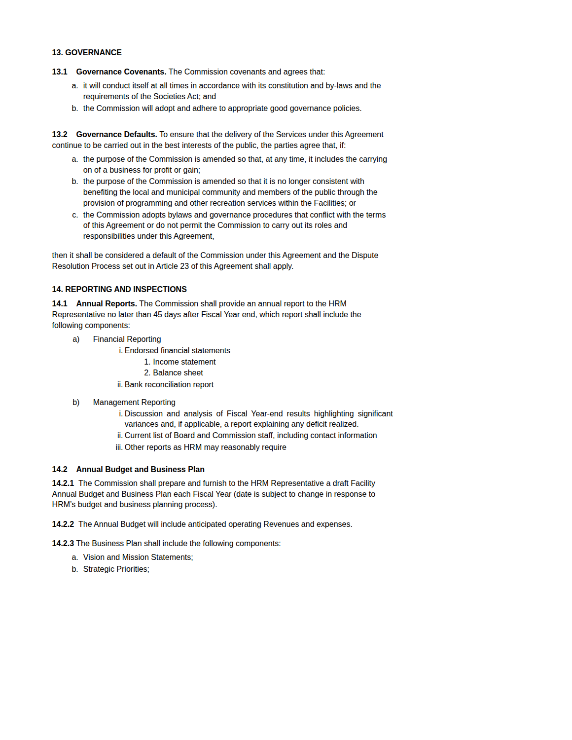13. GOVERNANCE
13.1 Governance Covenants. The Commission covenants and agrees that:
it will conduct itself at all times in accordance with its constitution and by-laws and the requirements of the Societies Act; and
the Commission will adopt and adhere to appropriate good governance policies.
13.2 Governance Defaults. To ensure that the delivery of the Services under this Agreement continue to be carried out in the best interests of the public, the parties agree that, if:
the purpose of the Commission is amended so that, at any time, it includes the carrying on of a business for profit or gain;
the purpose of the Commission is amended so that it is no longer consistent with benefiting the local and municipal community and members of the public through the provision of programming and other recreation services within the Facilities; or
the Commission adopts bylaws and governance procedures that conflict with the terms of this Agreement or do not permit the Commission to carry out its roles and responsibilities under this Agreement,
then it shall be considered a default of the Commission under this Agreement and the Dispute Resolution Process set out in Article 23 of this Agreement shall apply.
14. REPORTING AND INSPECTIONS
14.1 Annual Reports. The Commission shall provide an annual report to the HRM Representative no later than 45 days after Fiscal Year end, which report shall include the following components:
a) Financial Reporting
i. Endorsed financial statements
1. Income statement
2. Balance sheet
ii. Bank reconciliation report
b) Management Reporting
i. Discussion and analysis of Fiscal Year-end results highlighting significant variances and, if applicable, a report explaining any deficit realized.
ii. Current list of Board and Commission staff, including contact information
iii. Other reports as HRM may reasonably require
14.2 Annual Budget and Business Plan
14.2.1 The Commission shall prepare and furnish to the HRM Representative a draft Facility Annual Budget and Business Plan each Fiscal Year (date is subject to change in response to HRM’s budget and business planning process).
14.2.2 The Annual Budget will include anticipated operating Revenues and expenses.
14.2.3 The Business Plan shall include the following components:
Vision and Mission Statements;
Strategic Priorities;